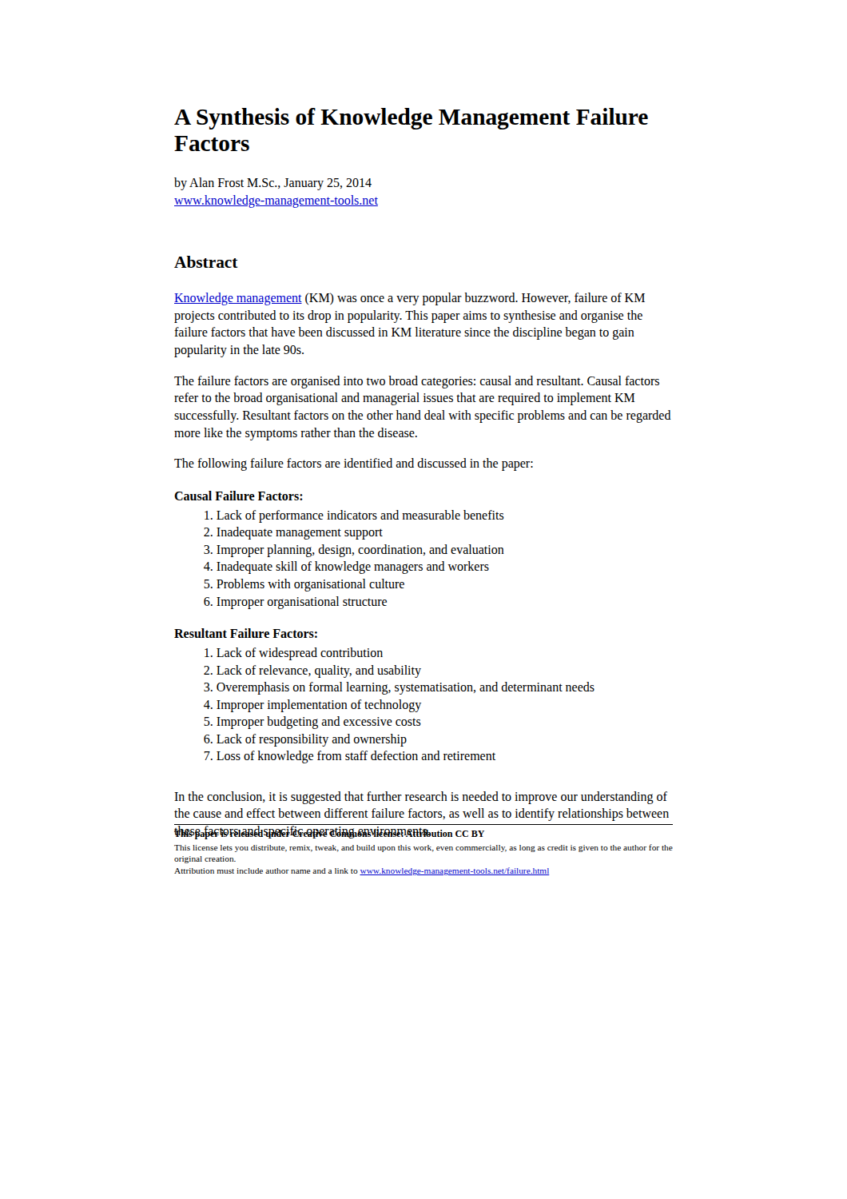A Synthesis of Knowledge Management Failure Factors
by Alan Frost M.Sc., January 25, 2014
www.knowledge-management-tools.net
Abstract
Knowledge management (KM) was once a very popular buzzword. However, failure of KM projects contributed to its drop in popularity. This paper aims to synthesise and organise the failure factors that have been discussed in KM literature since the discipline began to gain popularity in the late 90s.
The failure factors are organised into two broad categories: causal and resultant. Causal factors refer to the broad organisational and managerial issues that are required to implement KM successfully. Resultant factors on the other hand deal with specific problems and can be regarded more like the symptoms rather than the disease.
The following failure factors are identified and discussed in the paper:
Causal Failure Factors:
Lack of performance indicators and measurable benefits
Inadequate management support
Improper planning, design, coordination, and evaluation
Inadequate skill of knowledge managers and workers
Problems with organisational culture
Improper organisational structure
Resultant Failure Factors:
Lack of widespread contribution
Lack of relevance, quality, and usability
Overemphasis on formal learning, systematisation, and determinant needs
Improper implementation of technology
Improper budgeting and excessive costs
Lack of responsibility and ownership
Loss of knowledge from staff defection and retirement
In the conclusion, it is suggested that further research is needed to improve our understanding of the cause and effect between different failure factors, as well as to identify relationships between these factors and specific operating environments.
This paper is released under Creative Commons license: Attribution CC BY
This license lets you distribute, remix, tweak, and build upon this work, even commercially, as long as credit is given to the author for the original creation.
Attribution must include author name and a link to www.knowledge-management-tools.net/failure.html